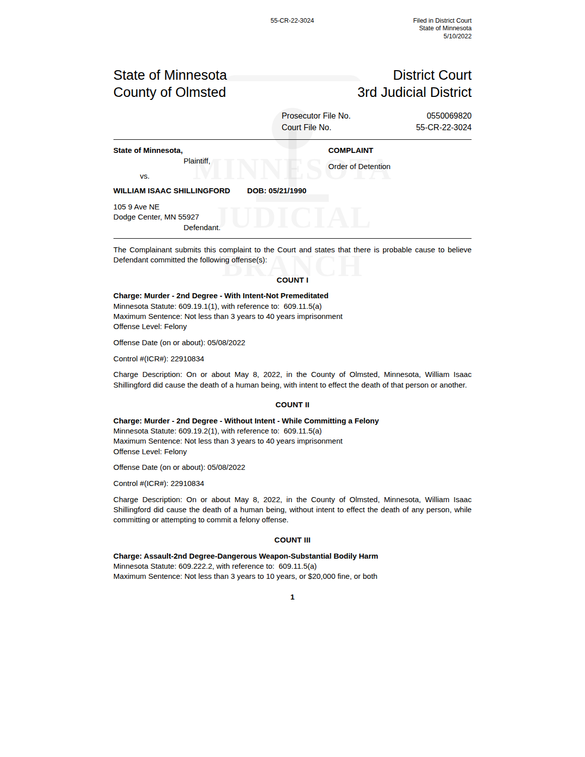MINNESOTA
JUDICIAL
BRANCH
55-CR-22-3024
Filed in District Court
State of Minnesota
5/10/2022
State of Minnesota
County of Olmsted
District Court
3rd Judicial District
| Prosecutor File No. | 0550069820 |
| Court File No. | 55-CR-22-3024 |
State of Minnesota,
Plaintiff,
vs.
WILLIAM ISAAC SHILLINGFORD DOB: 05/21/1990
105 9 Ave NE
Dodge Center, MN 55927
Defendant.
COMPLAINT
Order of Detention
The Complainant submits this complaint to the Court and states that there is probable cause to believe Defendant committed the following offense(s):
COUNT I
Charge: Murder - 2nd Degree - With Intent-Not Premeditated
Minnesota Statute: 609.19.1(1), with reference to: 609.11.5(a)
Maximum Sentence: Not less than 3 years to 40 years imprisonment
Offense Level: Felony
Offense Date (on or about): 05/08/2022
Control #(ICR#): 22910834
Charge Description: On or about May 8, 2022, in the County of Olmsted, Minnesota, William Isaac Shillingford did cause the death of a human being, with intent to effect the death of that person or another.
COUNT II
Charge: Murder - 2nd Degree - Without Intent - While Committing a Felony
Minnesota Statute: 609.19.2(1), with reference to: 609.11.5(a)
Maximum Sentence: Not less than 3 years to 40 years imprisonment
Offense Level: Felony
Offense Date (on or about): 05/08/2022
Control #(ICR#): 22910834
Charge Description: On or about May 8, 2022, in the County of Olmsted, Minnesota, William Isaac Shillingford did cause the death of a human being, without intent to effect the death of any person, while committing or attempting to commit a felony offense.
COUNT III
Charge: Assault-2nd Degree-Dangerous Weapon-Substantial Bodily Harm
Minnesota Statute: 609.222.2, with reference to: 609.11.5(a)
Maximum Sentence: Not less than 3 years to 10 years, or $20,000 fine, or both
1